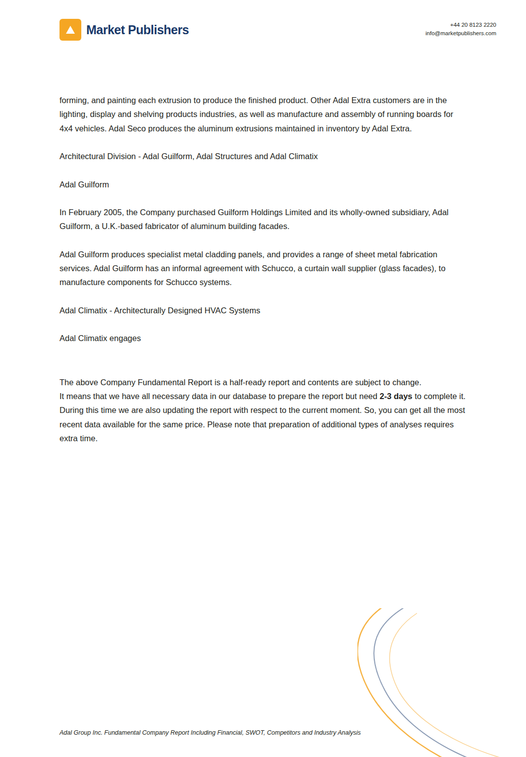Market Publishers
+44 20 8123 2220
info@marketpublishers.com
forming, and painting each extrusion to produce the finished product. Other Adal Extra customers are in the lighting, display and shelving products industries, as well as manufacture and assembly of running boards for 4x4 vehicles. Adal Seco produces the aluminum extrusions maintained in inventory by Adal Extra.
Architectural Division - Adal Guilform, Adal Structures and Adal Climatix
Adal Guilform
In February 2005, the Company purchased Guilform Holdings Limited and its wholly-owned subsidiary, Adal Guilform, a U.K.-based fabricator of aluminum building facades.
Adal Guilform produces specialist metal cladding panels, and provides a range of sheet metal fabrication services. Adal Guilform has an informal agreement with Schucco, a curtain wall supplier (glass facades), to manufacture components for Schucco systems.
Adal Climatix - Architecturally Designed HVAC Systems
Adal Climatix engages
The above Company Fundamental Report is a half-ready report and contents are subject to change.
It means that we have all necessary data in our database to prepare the report but need 2-3 days to complete it. During this time we are also updating the report with respect to the current moment. So, you can get all the most recent data available for the same price. Please note that preparation of additional types of analyses requires extra time.
Adal Group Inc. Fundamental Company Report Including Financial, SWOT, Competitors and Industry Analysis